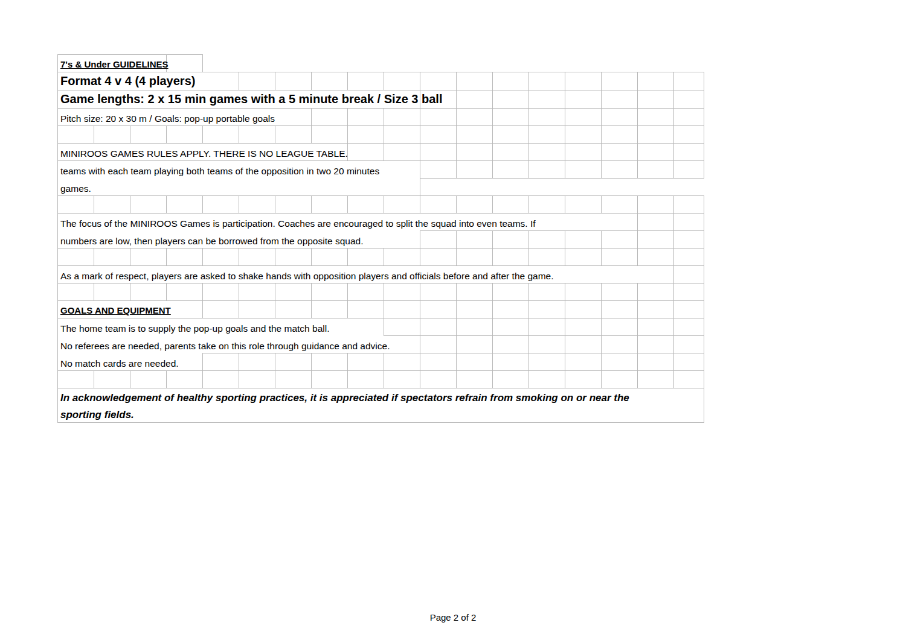| 7's & Under GUIDELINES | | |
| Format 4 v 4 (4 players) | | | | | | | | | | | | | |
| Game lengths: 2 x 15 min games with a 5 minute break / Size 3 ball | | | | | | | | |
| Pitch size: 20 x 30 m / Goals: pop-up portable goals | | | | | | | | | | | |
| MINIROOS GAMES RULES APPLY. THERE IS NO LEAGUE TABLE. | | | | | | | | | | |
| teams with each team playing both teams of the opposition in two 20 minutes | | | | | | | | |
| games. | | | | | | | | |
| The focus of the MINIROOS Games is participation. Coaches are encouraged to split the squad into even teams. If | | |
| numbers are low, then players can be borrowed from the opposite squad. | | | | | | | | |
| As a mark of respect, players are asked to shake hands with opposition players and officials before and after the game. | |
| GOALS AND EQUIPMENT | | | | | | | | | | | | | | |
| The home team is to supply the pop-up goals and the match ball. | | | | | | | | | |
| No referees are needed, parents take on this role through guidance and advice. | | | | | | | | |
| No match cards are needed. | | | | | | | | | | | | | | |
| In acknowledgement of healthy sporting practices, it is appreciated if spectators refrain from smoking on or near the |
| sporting fields. |
Page 2 of 2